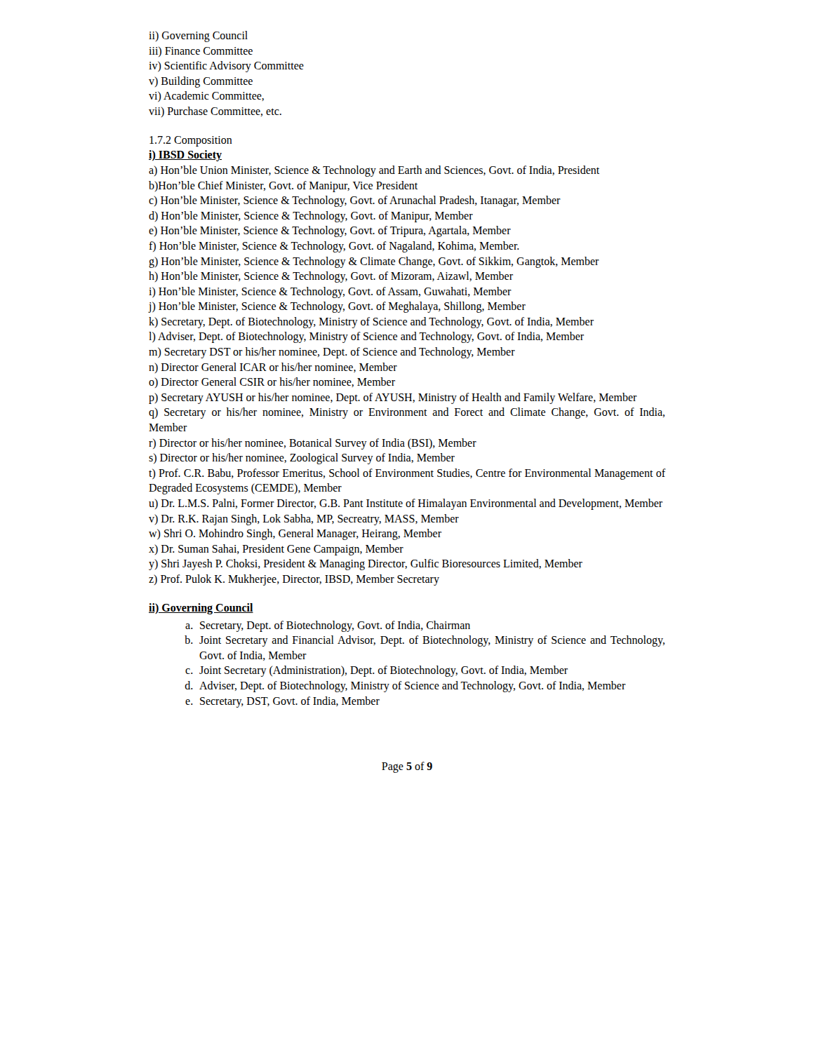ii) Governing Council
iii) Finance Committee
iv) Scientific Advisory Committee
v) Building Committee
vi) Academic Committee,
vii) Purchase Committee, etc.
1.7.2 Composition
i) IBSD Society
a) Hon’ble Union Minister, Science & Technology and Earth and Sciences, Govt. of India, President
b)Hon’ble Chief Minister, Govt. of Manipur, Vice President
c) Hon’ble Minister, Science & Technology, Govt. of Arunachal Pradesh, Itanagar, Member
d) Hon’ble Minister, Science & Technology, Govt. of Manipur, Member
e) Hon’ble Minister, Science & Technology, Govt. of Tripura, Agartala, Member
f) Hon’ble Minister, Science & Technology, Govt. of Nagaland, Kohima, Member.
g) Hon’ble Minister, Science & Technology & Climate Change, Govt. of Sikkim, Gangtok, Member
h) Hon’ble Minister, Science & Technology, Govt. of Mizoram, Aizawl, Member
i) Hon’ble Minister, Science & Technology, Govt. of Assam, Guwahati, Member
j) Hon’ble Minister, Science & Technology, Govt. of Meghalaya, Shillong, Member
k) Secretary, Dept. of Biotechnology, Ministry of Science and Technology, Govt. of India, Member
l) Adviser, Dept. of Biotechnology, Ministry of Science and Technology, Govt. of India, Member
m) Secretary DST or his/her nominee, Dept. of Science and Technology, Member
n) Director General ICAR or his/her nominee, Member
o) Director General CSIR or his/her nominee, Member
p) Secretary AYUSH or his/her nominee, Dept. of AYUSH, Ministry of Health and Family Welfare, Member
q) Secretary or his/her nominee, Ministry or Environment and Forect and Climate Change, Govt. of India, Member
r) Director or his/her nominee, Botanical Survey of India (BSI), Member
s) Director or his/her nominee, Zoological Survey of India, Member
t) Prof. C.R. Babu, Professor Emeritus, School of Environment Studies, Centre for Environmental Management of Degraded Ecosystems (CEMDE), Member
u) Dr. L.M.S. Palni, Former Director, G.B. Pant Institute of Himalayan Environmental and Development, Member
v) Dr. R.K. Rajan Singh, Lok Sabha, MP, Secreatry, MASS, Member
w) Shri O. Mohindro Singh, General Manager, Heirang, Member
x) Dr. Suman Sahai, President Gene Campaign, Member
y) Shri Jayesh P. Choksi, President & Managing Director, Gulfic Bioresources Limited, Member
z) Prof. Pulok K. Mukherjee, Director, IBSD, Member Secretary
ii) Governing Council
Secretary, Dept. of Biotechnology, Govt. of India, Chairman
Joint Secretary and Financial Advisor, Dept. of Biotechnology, Ministry of Science and Technology, Govt. of India, Member
Joint Secretary (Administration), Dept. of Biotechnology, Govt. of India, Member
Adviser, Dept. of Biotechnology, Ministry of Science and Technology, Govt. of India, Member
Secretary, DST, Govt. of India, Member
Page 5 of 9